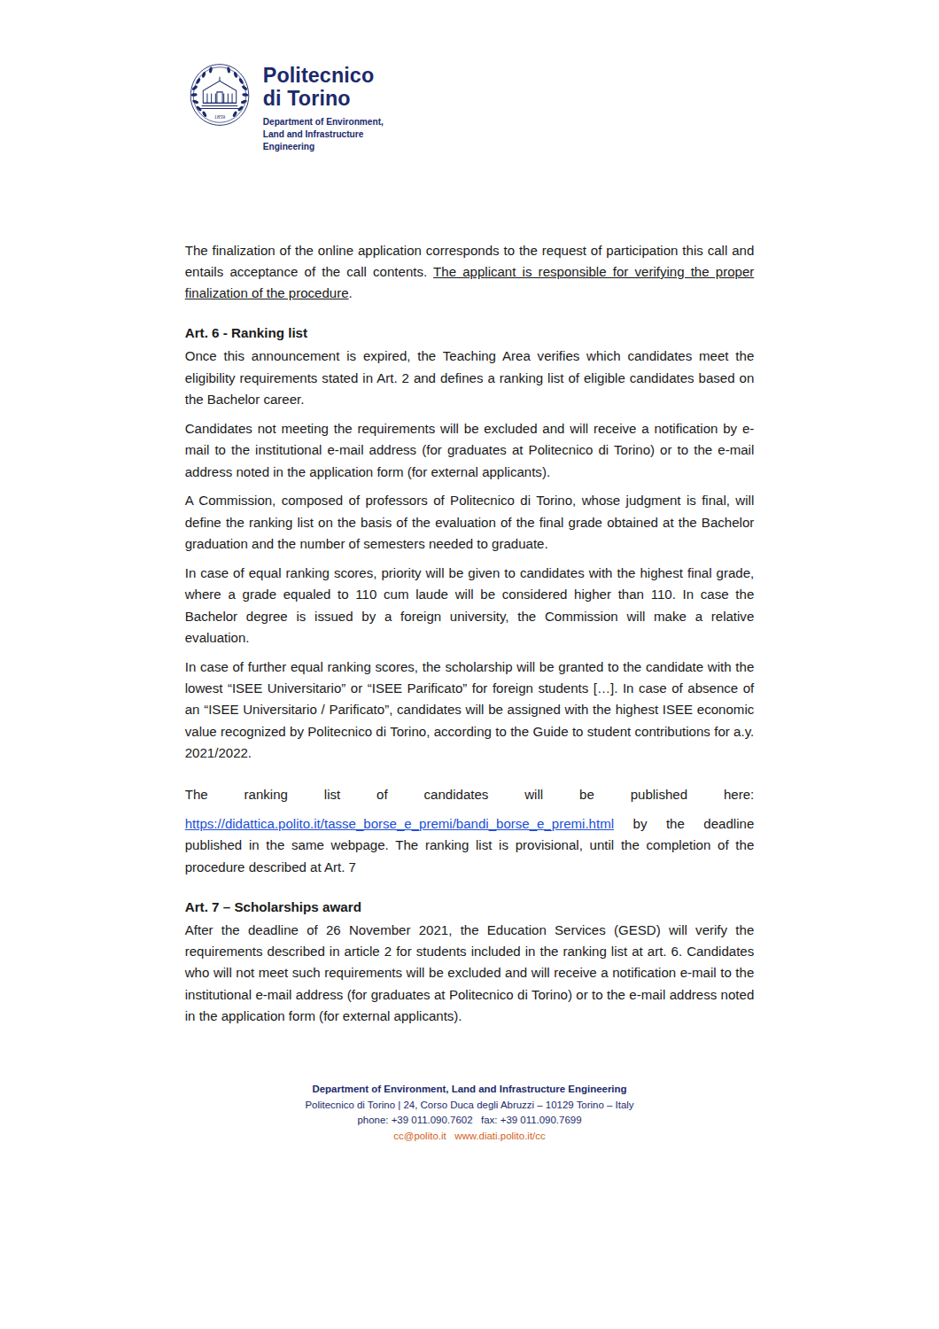1859
Politecnico
di Torino
Department of Environment,
Land and Infrastructure
Engineering
The finalization of the online application corresponds to the request of participation this call and entails acceptance of the call contents. The applicant is responsible for verifying the proper finalization of the procedure.
Art. 6 - Ranking list
Once this announcement is expired, the Teaching Area verifies which candidates meet the eligibility requirements stated in Art. 2 and defines a ranking list of eligible candidates based on the Bachelor career.
Candidates not meeting the requirements will be excluded and will receive a notification by e-mail to the institutional e-mail address (for graduates at Politecnico di Torino) or to the e-mail address noted in the application form (for external applicants).
A Commission, composed of professors of Politecnico di Torino, whose judgment is final, will define the ranking list on the basis of the evaluation of the final grade obtained at the Bachelor graduation and the number of semesters needed to graduate.
In case of equal ranking scores, priority will be given to candidates with the highest final grade, where a grade equaled to 110 cum laude will be considered higher than 110. In case the Bachelor degree is issued by a foreign university, the Commission will make a relative evaluation.
In case of further equal ranking scores, the scholarship will be granted to the candidate with the lowest “ISEE Universitario” or “ISEE Parificato” for foreign students […]. In case of absence of an “ISEE Universitario / Parificato”, candidates will be assigned with the highest ISEE economic value recognized by Politecnico di Torino, according to the Guide to student contributions for a.y. 2021/2022.
The ranking list of candidates will be published here:
https://didattica.polito.it/tasse_borse_e_premi/bandi_borse_e_premi.html by the deadline published in the same webpage. The ranking list is provisional, until the completion of the procedure described at Art. 7
Art. 7 – Scholarships award
After the deadline of 26 November 2021, the Education Services (GESD) will verify the requirements described in article 2 for students included in the ranking list at art. 6. Candidates who will not meet such requirements will be excluded and will receive a notification e-mail to the institutional e-mail address (for graduates at Politecnico di Torino) or to the e-mail address noted in the application form (for external applicants).
Department of Environment, Land and Infrastructure Engineering
Politecnico di Torino | 24, Corso Duca degli Abruzzi – 10129 Torino – Italy
phone: +39 011.090.7602 fax: +39 011.090.7699
cc@polito.it www.diati.polito.it/cc